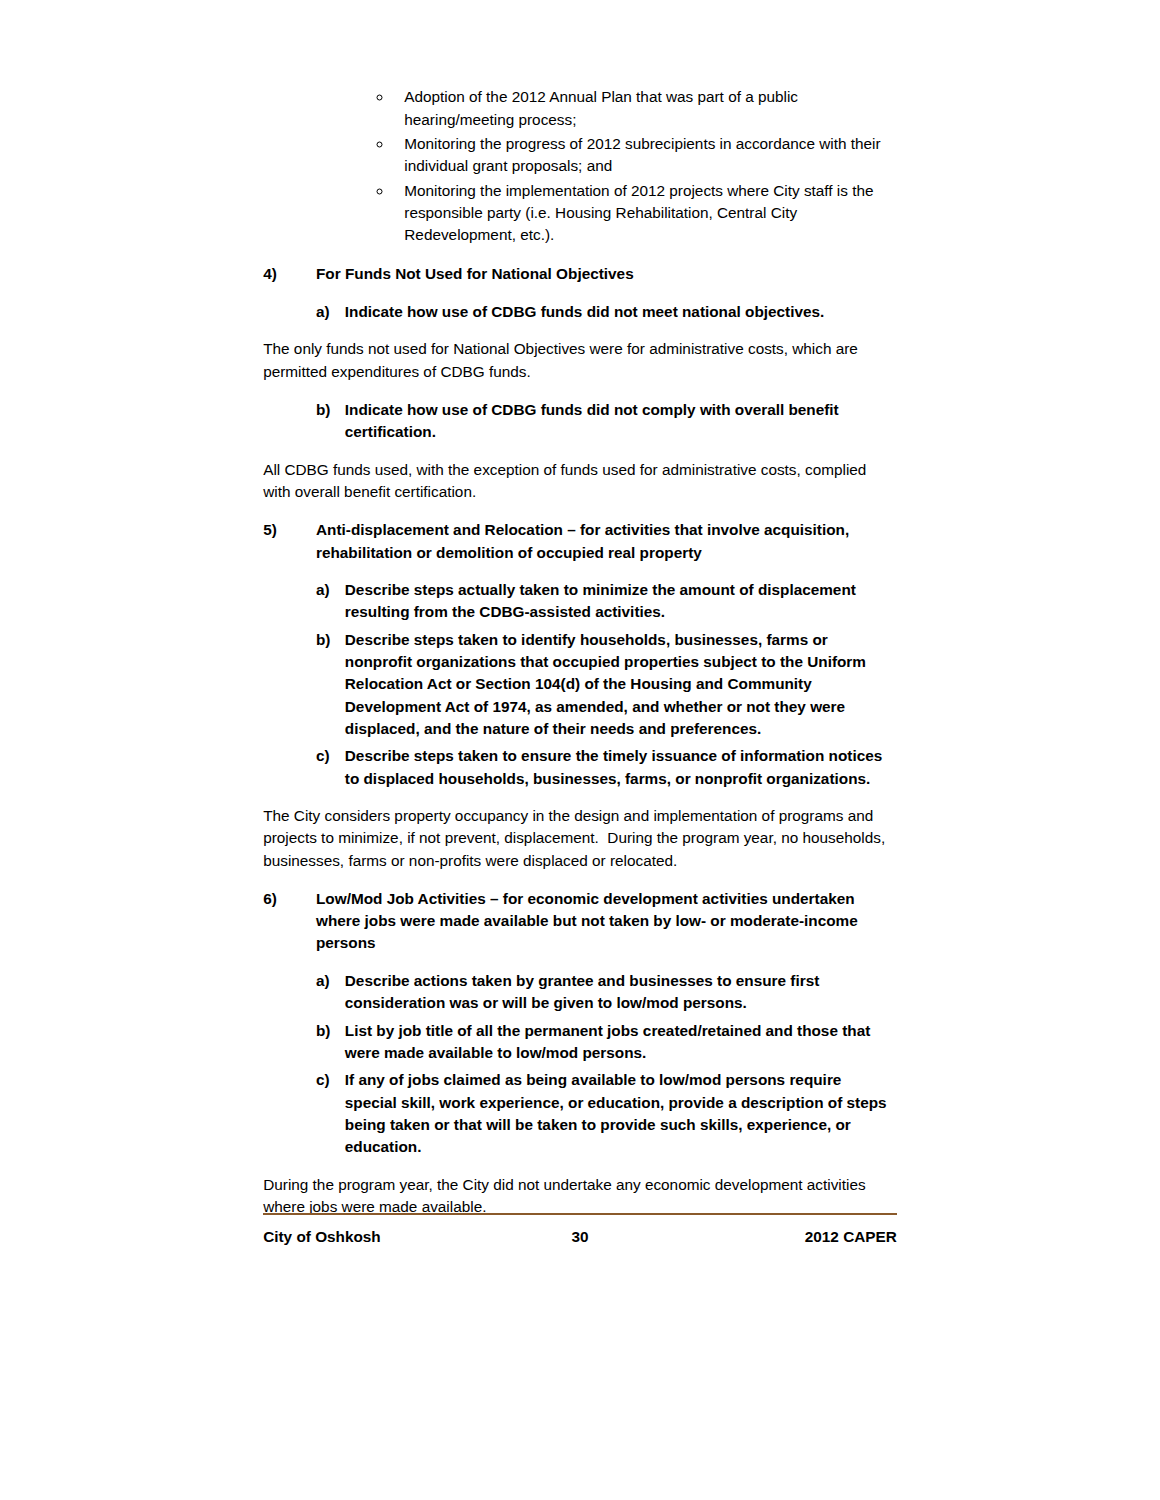Adoption of the 2012 Annual Plan that was part of a public hearing/meeting process;
Monitoring the progress of 2012 subrecipients in accordance with their individual grant proposals; and
Monitoring the implementation of 2012 projects where City staff is the responsible party (i.e. Housing Rehabilitation, Central City Redevelopment, etc.).
4) For Funds Not Used for National Objectives
a) Indicate how use of CDBG funds did not meet national objectives.
The only funds not used for National Objectives were for administrative costs, which are permitted expenditures of CDBG funds.
b) Indicate how use of CDBG funds did not comply with overall benefit certification.
All CDBG funds used, with the exception of funds used for administrative costs, complied with overall benefit certification.
5) Anti-displacement and Relocation – for activities that involve acquisition, rehabilitation or demolition of occupied real property
a) Describe steps actually taken to minimize the amount of displacement resulting from the CDBG-assisted activities.
b) Describe steps taken to identify households, businesses, farms or nonprofit organizations that occupied properties subject to the Uniform Relocation Act or Section 104(d) of the Housing and Community Development Act of 1974, as amended, and whether or not they were displaced, and the nature of their needs and preferences.
c) Describe steps taken to ensure the timely issuance of information notices to displaced households, businesses, farms, or nonprofit organizations.
The City considers property occupancy in the design and implementation of programs and projects to minimize, if not prevent, displacement. During the program year, no households, businesses, farms or non-profits were displaced or relocated.
6) Low/Mod Job Activities – for economic development activities undertaken where jobs were made available but not taken by low- or moderate-income persons
a) Describe actions taken by grantee and businesses to ensure first consideration was or will be given to low/mod persons.
b) List by job title of all the permanent jobs created/retained and those that were made available to low/mod persons.
c) If any of jobs claimed as being available to low/mod persons require special skill, work experience, or education, provide a description of steps being taken or that will be taken to provide such skills, experience, or education.
During the program year, the City did not undertake any economic development activities where jobs were made available.
City of Oshkosh 30 2012 CAPER